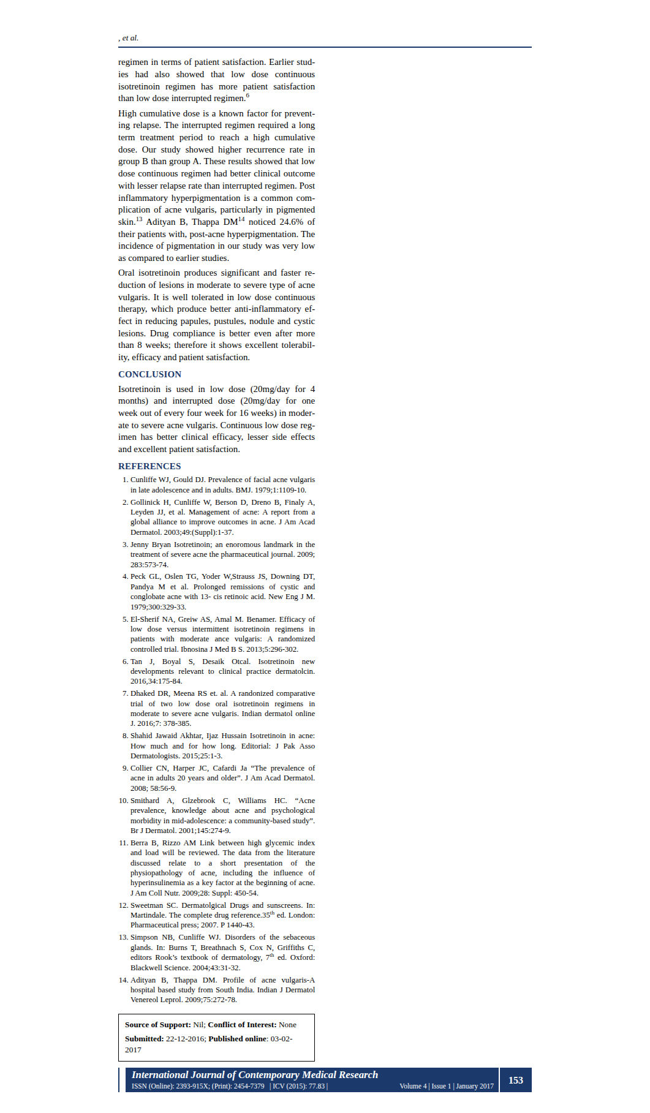, et al.
regimen in terms of patient satisfaction. Earlier studies had also showed that low dose continuous isotretinoin regimen has more patient satisfaction than low dose interrupted regimen.6
High cumulative dose is a known factor for preventing relapse. The interrupted regimen required a long term treatment period to reach a high cumulative dose. Our study showed higher recurrence rate in group B than group A. These results showed that low dose continuous regimen had better clinical outcome with lesser relapse rate than interrupted regimen. Post inflammatory hyperpigmentation is a common complication of acne vulgaris, particularly in pigmented skin.13 Adityan B, Thappa DM14 noticed 24.6% of their patients with, post-acne hyperpigmentation. The incidence of pigmentation in our study was very low as compared to earlier studies.
Oral isotretinoin produces significant and faster reduction of lesions in moderate to severe type of acne vulgaris. It is well tolerated in low dose continuous therapy, which produce better anti-inflammatory effect in reducing papules, pustules, nodule and cystic lesions. Drug compliance is better even after more than 8 weeks; therefore it shows excellent tolerability, efficacy and patient satisfaction.
CONCLUSION
Isotretinoin is used in low dose (20mg/day for 4 months) and interrupted dose (20mg/day for one week out of every four week for 16 weeks) in moderate to severe acne vulgaris. Continuous low dose regimen has better clinical efficacy, lesser side effects and excellent patient satisfaction.
REFERENCES
Cunliffe WJ, Gould DJ. Prevalence of facial acne vulgaris in late adolescence and in adults. BMJ. 1979;1:1109-10.
Gollinick H, Cunliffe W, Berson D, Dreno B, Finaly A, Leyden JJ, et al. Management of acne: A report from a global alliance to improve outcomes in acne. J Am Acad Dermatol. 2003;49:(Suppl):1-37.
Jenny Bryan Isotretinoin; an enoromous landmark in the treatment of severe acne the pharmaceutical journal. 2009; 283:573-74.
Peck GL, Oslen TG, Yoder W,Strauss JS, Downing DT, Pandya M et al. Prolonged remissions of cystic and conglobate acne with 13- cis retinoic acid. New Eng J M. 1979;300:329-33.
El-Sherif NA, Greiw AS, Amal M. Benamer. Efficacy of low dose versus intermittent isotretinoin regimens in patients with moderate ance vulgaris: A randomized controlled trial. Ibnosina J Med B S. 2013;5:296-302.
Tan J, Boyal S, Desaik Otcal. Isotretinoin new developments relevant to clinical practice dermatolcin. 2016,34:175-84.
Dhaked DR, Meena RS et. al. A randonized comparative trial of two low dose oral isotretinoin regimens in moderate to severe acne vulgaris. Indian dermatol online J. 2016;7: 378-385.
Shahid Jawaid Akhtar, Ijaz Hussain Isotretinoin in acne: How much and for how long. Editorial: J Pak Asso Dermatologists. 2015;25:1-3.
Collier CN, Harper JC, Cafardi Ja “The prevalence of acne in adults 20 years and older”. J Am Acad Dermatol. 2008; 58:56-9.
Smithard A, Glzebrook C, Williams HC. “Acne prevalence, knowledge about acne and psychological morbidity in mid-adolescence: a community-based study”. Br J Dermatol. 2001;145:274-9.
Berra B, Rizzo AM Link between high glycemic index and load will be reviewed. The data from the literature discussed relate to a short presentation of the physiopathology of acne, including the influence of hyperinsulinemia as a key factor at the beginning of acne. J Am Coll Nutr. 2009;28: Suppl: 450-54.
Sweetman SC. Dermatolgical Drugs and sunscreens. In: Martindale. The complete drug reference.35th ed. London: Pharmaceutical press; 2007. P 1440-43.
Simpson NB, Cunliffe WJ. Disorders of the sebaceous glands. In: Burns T, Breathnach S, Cox N, Griffiths C, editors Rook’s textbook of dermatology, 7th ed. Oxford: Blackwell Science. 2004;43:31-32.
Adityan B, Thappa DM. Profile of acne vulgaris-A hospital based study from South India. Indian J Dermatol Venereol Leprol. 2009;75:272-78.
Source of Support: Nil; Conflict of Interest: None
Submitted: 22-12-2016; Published online: 03-02-2017
International Journal of Contemporary Medical Research
ISSN (Online): 2393-915X; (Print): 2454-7379 | ICV (2015): 77.83 | Volume 4 | Issue 1 | January 2017
153